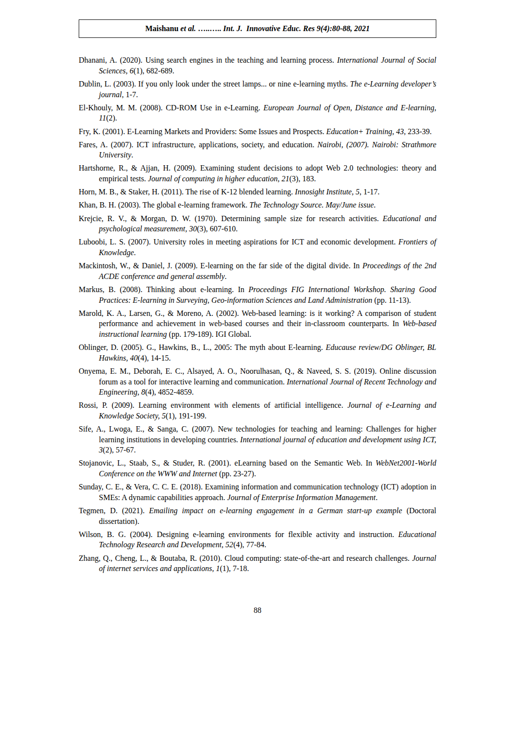Maishanu et al. …..….. Int. J. Innovative Educ. Res 9(4):80-88, 2021
Dhanani, A. (2020). Using search engines in the teaching and learning process. International Journal of Social Sciences, 6(1), 682-689.
Dublin, L. (2003). If you only look under the street lamps... or nine e-learning myths. The e-Learning developer’s journal, 1-7.
El-Khouly, M. M. (2008). CD-ROM Use in e-Learning. European Journal of Open, Distance and E-learning, 11(2).
Fry, K. (2001). E-Learning Markets and Providers: Some Issues and Prospects. Education+ Training, 43, 233-39.
Fares, A. (2007). ICT infrastructure, applications, society, and education. Nairobi, (2007). Nairobi: Strathmore University.
Hartshorne, R., & Ajjan, H. (2009). Examining student decisions to adopt Web 2.0 technologies: theory and empirical tests. Journal of computing in higher education, 21(3), 183.
Horn, M. B., & Staker, H. (2011). The rise of K-12 blended learning. Innosight Institute, 5, 1-17.
Khan, B. H. (2003). The global e-learning framework. The Technology Source. May/June issue.
Krejcie, R. V., & Morgan, D. W. (1970). Determining sample size for research activities. Educational and psychological measurement, 30(3), 607-610.
Luboobi, L. S. (2007). University roles in meeting aspirations for ICT and economic development. Frontiers of Knowledge.
Mackintosh, W., & Daniel, J. (2009). E-learning on the far side of the digital divide. In Proceedings of the 2nd ACDE conference and general assembly.
Markus, B. (2008). Thinking about e-learning. In Proceedings FIG International Workshop. Sharing Good Practices: E-learning in Surveying, Geo-information Sciences and Land Administration (pp. 11-13).
Marold, K. A., Larsen, G., & Moreno, A. (2002). Web-based learning: is it working? A comparison of student performance and achievement in web-based courses and their in-classroom counterparts. In Web-based instructional learning (pp. 179-189). IGI Global.
Oblinger, D. (2005). G., Hawkins, B., L., 2005: The myth about E-learning. Educause review/DG Oblinger, BL Hawkins, 40(4), 14-15.
Onyema, E. M., Deborah, E. C., Alsayed, A. O., Noorulhasan, Q., & Naveed, S. S. (2019). Online discussion forum as a tool for interactive learning and communication. International Journal of Recent Technology and Engineering, 8(4), 4852-4859.
Rossi, P. (2009). Learning environment with elements of artificial intelligence. Journal of e-Learning and Knowledge Society, 5(1), 191-199.
Sife, A., Lwoga, E., & Sanga, C. (2007). New technologies for teaching and learning: Challenges for higher learning institutions in developing countries. International journal of education and development using ICT, 3(2), 57-67.
Stojanovic, L., Staab, S., & Studer, R. (2001). eLearning based on the Semantic Web. In WebNet2001-World Conference on the WWW and Internet (pp. 23-27).
Sunday, C. E., & Vera, C. C. E. (2018). Examining information and communication technology (ICT) adoption in SMEs: A dynamic capabilities approach. Journal of Enterprise Information Management.
Tegmen, D. (2021). Emailing impact on e-learning engagement in a German start-up example (Doctoral dissertation).
Wilson, B. G. (2004). Designing e-learning environments for flexible activity and instruction. Educational Technology Research and Development, 52(4), 77-84.
Zhang, Q., Cheng, L., & Boutaba, R. (2010). Cloud computing: state-of-the-art and research challenges. Journal of internet services and applications, 1(1), 7-18.
88